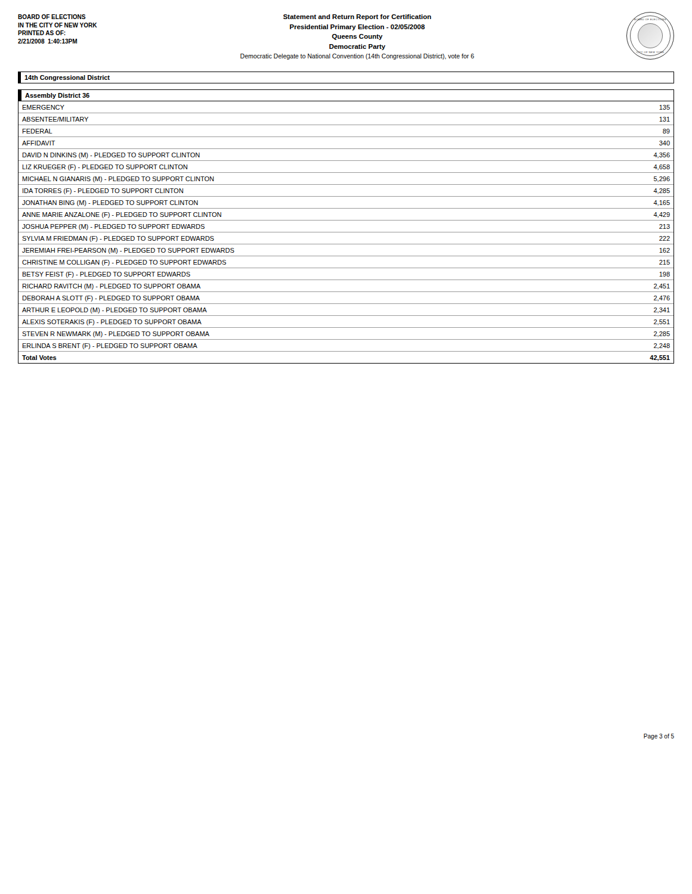BOARD OF ELECTIONS
IN THE CITY OF NEW YORK
PRINTED AS OF:
2/21/2008 1:40:13PM
Statement and Return Report for Certification
Presidential Primary Election - 02/05/2008
Queens County
Democratic Party
Democratic Delegate to National Convention (14th Congressional District), vote for 6
BOARD OF ELECTIONS
CITY OF NEW YORK
14th Congressional District
Assembly District 36
| EMERGENCY | 135 |
| ABSENTEE/MILITARY | 131 |
| FEDERAL | 89 |
| AFFIDAVIT | 340 |
| DAVID N DINKINS (M) - PLEDGED TO SUPPORT CLINTON | 4,356 |
| LIZ KRUEGER (F) - PLEDGED TO SUPPORT CLINTON | 4,658 |
| MICHAEL N GIANARIS (M) - PLEDGED TO SUPPORT CLINTON | 5,296 |
| IDA TORRES (F) - PLEDGED TO SUPPORT CLINTON | 4,285 |
| JONATHAN BING (M) - PLEDGED TO SUPPORT CLINTON | 4,165 |
| ANNE MARIE ANZALONE (F) - PLEDGED TO SUPPORT CLINTON | 4,429 |
| JOSHUA PEPPER (M) - PLEDGED TO SUPPORT EDWARDS | 213 |
| SYLVIA M FRIEDMAN (F) - PLEDGED TO SUPPORT EDWARDS | 222 |
| JEREMIAH FREI-PEARSON (M) - PLEDGED TO SUPPORT EDWARDS | 162 |
| CHRISTINE M COLLIGAN (F) - PLEDGED TO SUPPORT EDWARDS | 215 |
| BETSY FEIST (F) - PLEDGED TO SUPPORT EDWARDS | 198 |
| RICHARD RAVITCH (M) - PLEDGED TO SUPPORT OBAMA | 2,451 |
| DEBORAH A SLOTT (F) - PLEDGED TO SUPPORT OBAMA | 2,476 |
| ARTHUR E LEOPOLD (M) - PLEDGED TO SUPPORT OBAMA | 2,341 |
| ALEXIS SOTERAKIS (F) - PLEDGED TO SUPPORT OBAMA | 2,551 |
| STEVEN R NEWMARK (M) - PLEDGED TO SUPPORT OBAMA | 2,285 |
| ERLINDA S BRENT (F) - PLEDGED TO SUPPORT OBAMA | 2,248 |
| Total Votes | 42,551 |
Page 3 of 5